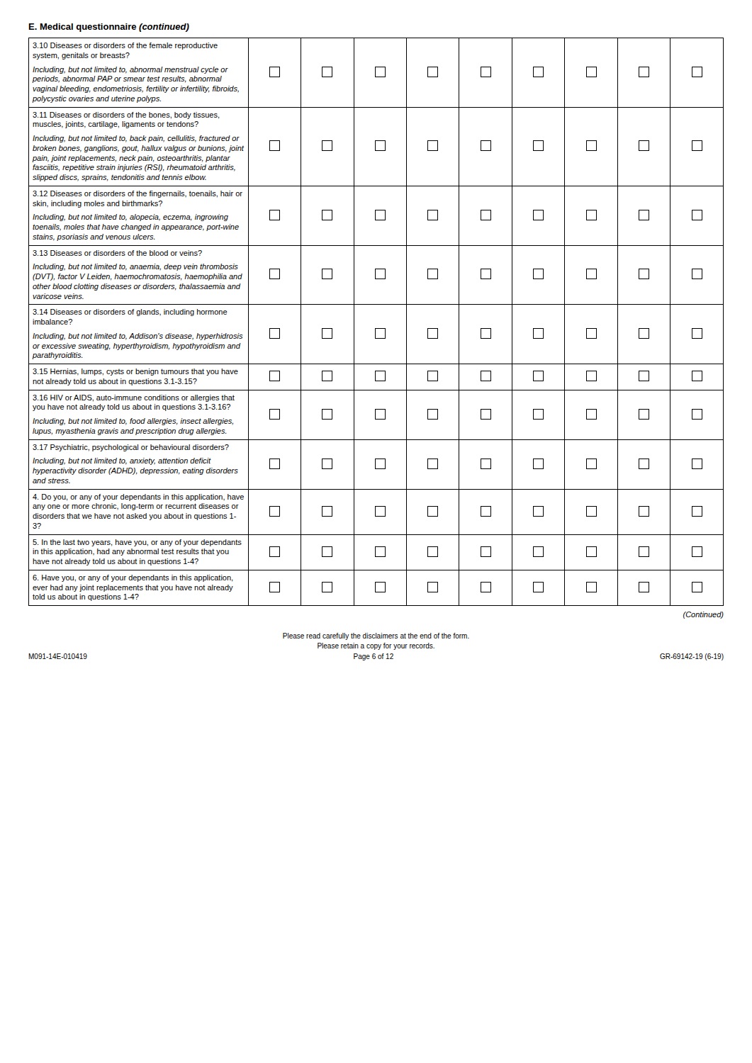E. Medical questionnaire (continued)
| 3.10 Diseases or disorders of the female reproductive system, genitals or breasts? Including, but not limited to, abnormal menstrual cycle or periods, abnormal PAP or smear test results, abnormal vaginal bleeding, endometriosis, fertility or infertility, fibroids, polycystic ovaries and uterine polyps. | | | | | | | | | |
| 3.11 Diseases or disorders of the bones, body tissues, muscles, joints, cartilage, ligaments or tendons? Including, but not limited to, back pain, cellulitis, fractured or broken bones, ganglions, gout, hallux valgus or bunions, joint pain, joint replacements, neck pain, osteoarthritis, plantar fasciitis, repetitive strain injuries (RSI), rheumatoid arthritis, slipped discs, sprains, tendonitis and tennis elbow. | | | | | | | | | |
| 3.12 Diseases or disorders of the fingernails, toenails, hair or skin, including moles and birthmarks? Including, but not limited to, alopecia, eczema, ingrowing toenails, moles that have changed in appearance, port-wine stains, psoriasis and venous ulcers. | | | | | | | | | |
| 3.13 Diseases or disorders of the blood or veins? Including, but not limited to, anaemia, deep vein thrombosis (DVT), factor V Leiden, haemochromatosis, haemophilia and other blood clotting diseases or disorders, thalassaemia and varicose veins. | | | | | | | | | |
| 3.14 Diseases or disorders of glands, including hormone imbalance? Including, but not limited to, Addison's disease, hyperhidrosis or excessive sweating, hyperthyroidism, hypothyroidism and parathyroiditis. | | | | | | | | | |
| 3.15 Hernias, lumps, cysts or benign tumours that you have not already told us about in questions 3.1-3.15? | | | | | | | | | |
| 3.16 HIV or AIDS, auto-immune conditions or allergies that you have not already told us about in questions 3.1-3.16? Including, but not limited to, food allergies, insect allergies, lupus, myasthenia gravis and prescription drug allergies. | | | | | | | | | |
| 3.17 Psychiatric, psychological or behavioural disorders? Including, but not limited to, anxiety, attention deficit hyperactivity disorder (ADHD), depression, eating disorders and stress. | | | | | | | | | |
| 4. Do you, or any of your dependants in this application, have any one or more chronic, long-term or recurrent diseases or disorders that we have not asked you about in questions 1-3? | | | | | | | | | |
| 5. In the last two years, have you, or any of your dependants in this application, had any abnormal test results that you have not already told us about in questions 1-4? | | | | | | | | | |
| 6. Have you, or any of your dependants in this application, ever had any joint replacements that you have not already told us about in questions 1-4? | | | | | | | | | |
(Continued)
Please read carefully the disclaimers at the end of the form.
Please retain a copy for your records.
M091-14E-010419 Page 6 of 12 GR-69142-19 (6-19)